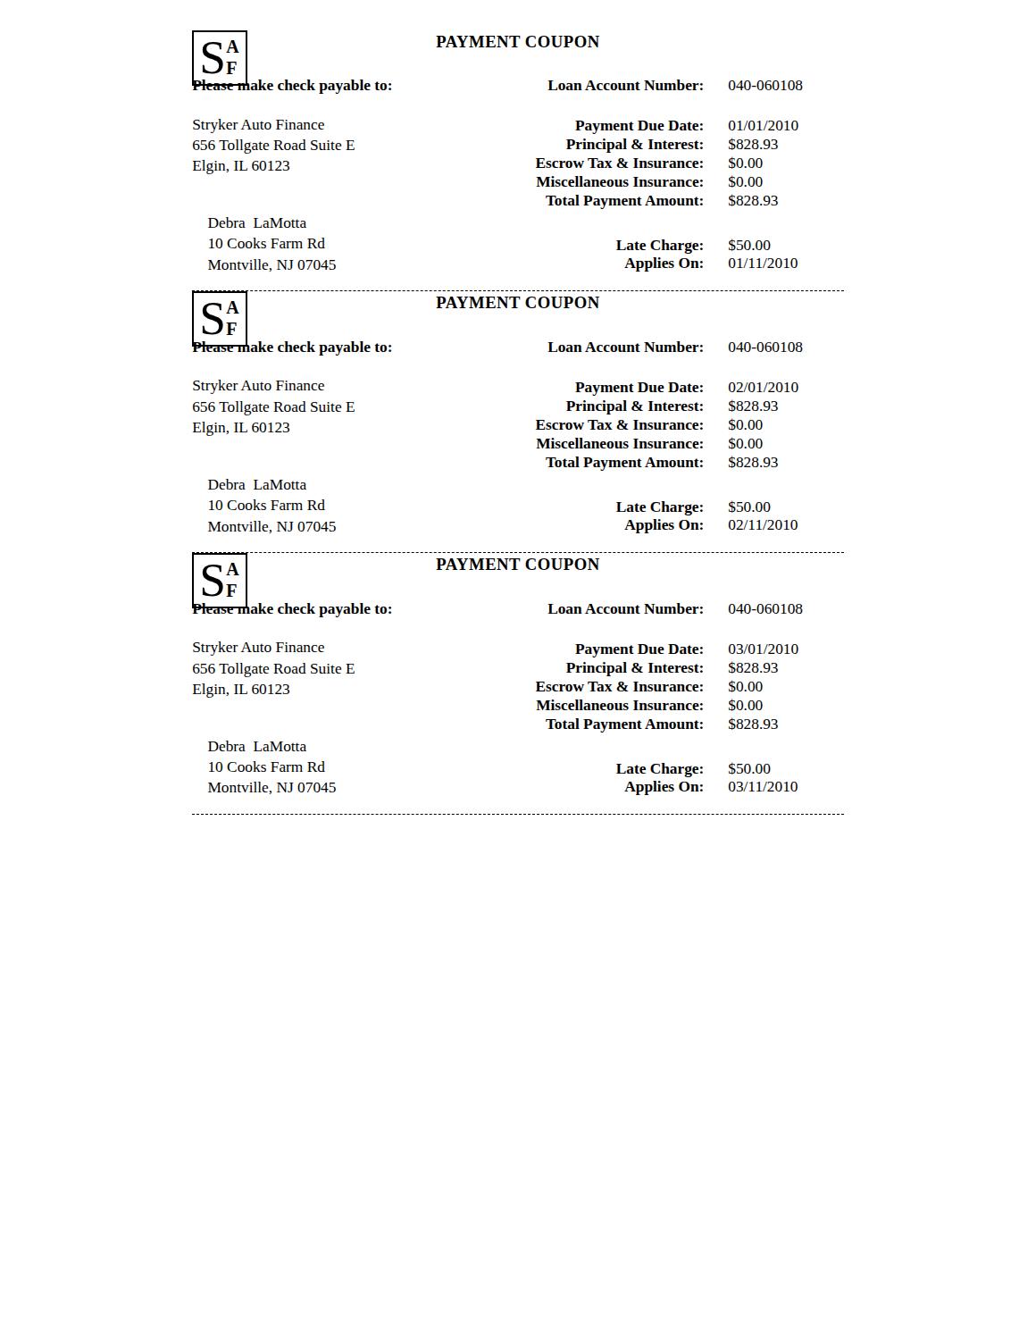SAF
PAYMENT COUPON
Please make check payable to:
Stryker Auto Finance
656 Tollgate Road Suite E
Elgin, IL 60123 Debra LaMotta
10 Cooks Farm Rd
Montville, NJ 07045
| Loan Account Number: | 040-060108 |
| Payment Due Date: | 01/01/2010 |
| Principal & Interest: | $828.93 |
| Escrow Tax & Insurance: | $0.00 |
| Miscellaneous Insurance: | $0.00 |
| Total Payment Amount: | $828.93 |
| Late Charge: | $50.00 |
| Applies On: | 01/11/2010 |
SAF
PAYMENT COUPON
Please make check payable to:
Stryker Auto Finance
656 Tollgate Road Suite E
Elgin, IL 60123 Debra LaMotta
10 Cooks Farm Rd
Montville, NJ 07045
| Loan Account Number: | 040-060108 |
| Payment Due Date: | 02/01/2010 |
| Principal & Interest: | $828.93 |
| Escrow Tax & Insurance: | $0.00 |
| Miscellaneous Insurance: | $0.00 |
| Total Payment Amount: | $828.93 |
| Late Charge: | $50.00 |
| Applies On: | 02/11/2010 |
SAF
PAYMENT COUPON
Please make check payable to:
Stryker Auto Finance
656 Tollgate Road Suite E
Elgin, IL 60123 Debra LaMotta
10 Cooks Farm Rd
Montville, NJ 07045
| Loan Account Number: | 040-060108 |
| Payment Due Date: | 03/01/2010 |
| Principal & Interest: | $828.93 |
| Escrow Tax & Insurance: | $0.00 |
| Miscellaneous Insurance: | $0.00 |
| Total Payment Amount: | $828.93 |
| Late Charge: | $50.00 |
| Applies On: | 03/11/2010 |